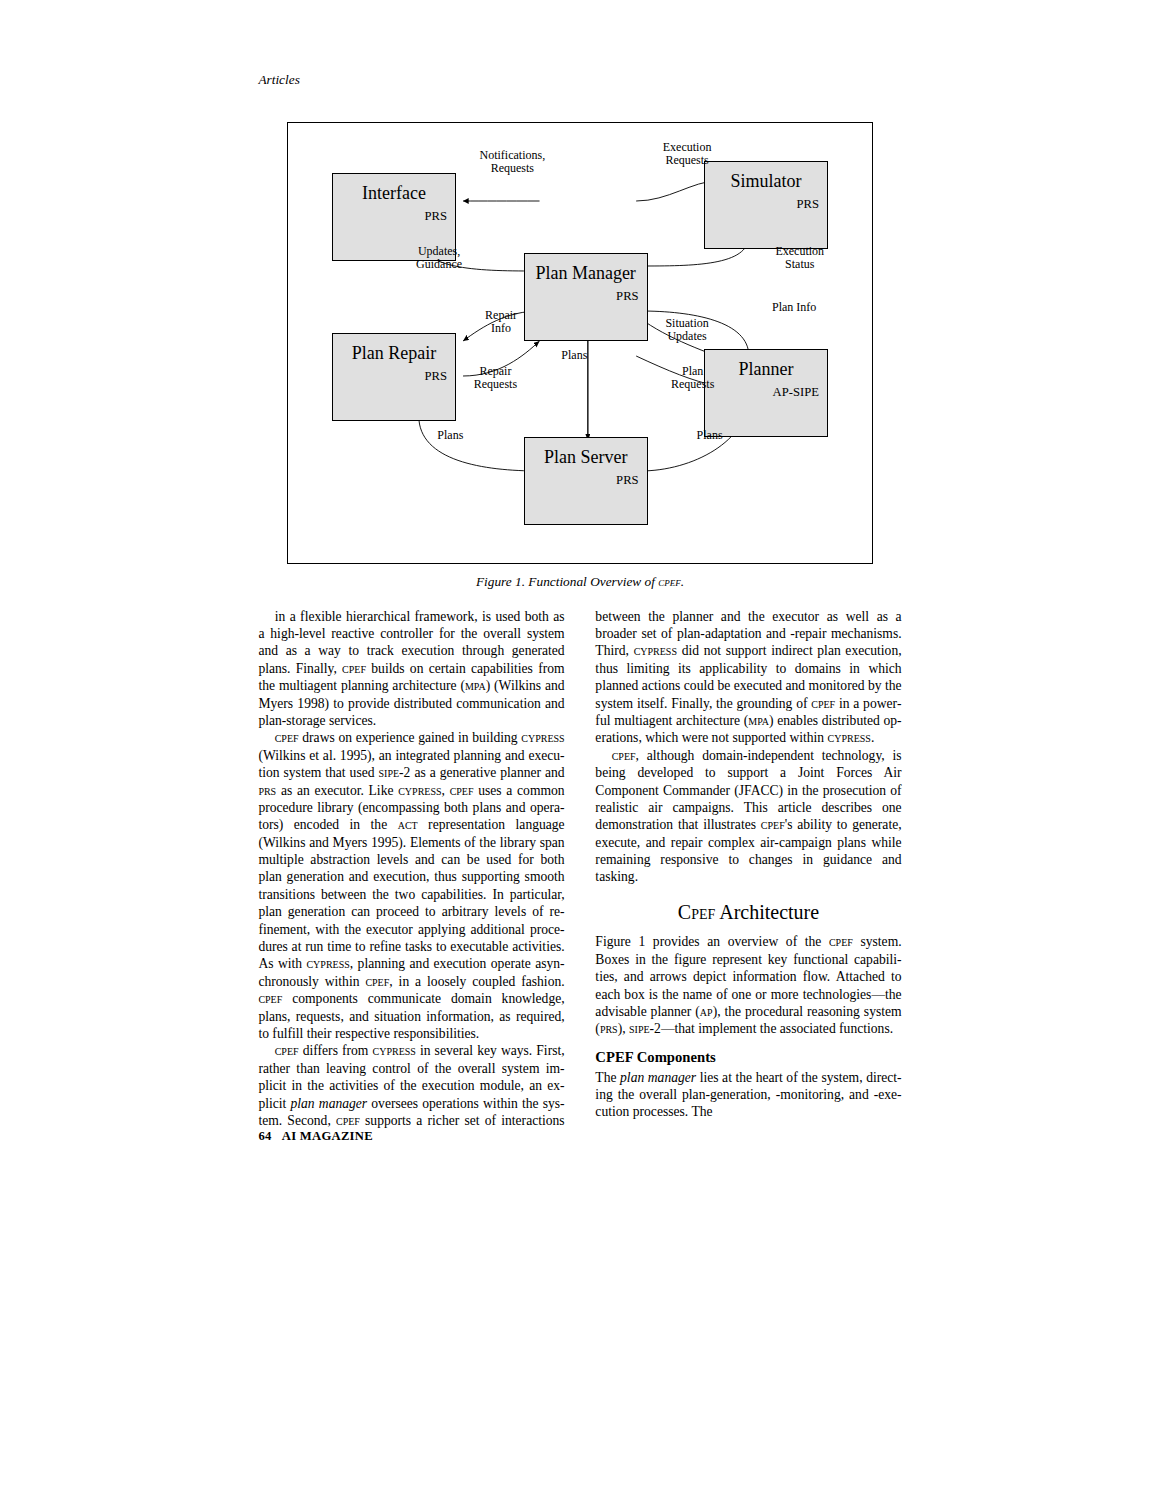Articles
Interface
PRS
Simulator
PRS
Plan Manager
PRS
Plan Repair
PRS
Planner
AP-SIPE
Plan Server
PRS
Notifications,
Requests
Execution
Requests
Updates,
Guidance
Execution
Status
Plan Info
Repair
Info
Situation
Updates
Plans
Repair
Requests
Plan
Requests
Plans
Plans
Figure 1. Functional Overview of cpef.
in a flexible hierarchical framework, is used both as a high-level reactive controller for the overall system and as a way to track execution through generated plans. Finally, cpef builds on certain capabilities from the multiagent planning architecture (mpa) (Wilkins and Myers 1998) to provide distributed communication and plan-storage services.
cpef draws on experience gained in building cypress (Wilkins et al. 1995), an integrated planning and execution system that used sipe-2 as a generative planner and prs as an executor. Like cypress, cpef uses a common procedure library (encompassing both plans and operators) encoded in the act representation language (Wilkins and Myers 1995). Elements of the library span multiple abstraction levels and can be used for both plan generation and execution, thus supporting smooth transitions between the two capabilities. In particular, plan generation can proceed to arbitrary levels of refinement, with the executor applying additional procedures at run time to refine tasks to executable activities. As with cypress, planning and execution operate asynchronously within cpef, in a loosely coupled fashion. cpef components communicate domain knowledge, plans, requests, and situation information, as required, to fulfill their respective responsibilities.
cpef differs from cypress in several key ways. First, rather than leaving control of the overall system implicit in the activities of the execution module, an explicit plan manager oversees operations within the system. Second, cpef supports a richer set of interactions between the planner and the executor as well as a broader set of plan-adaptation and -repair mechanisms. Third, cypress did not support indirect plan execution, thus limiting its applicability to domains in which planned actions could be executed and monitored by the system itself. Finally, the grounding of cpef in a powerful multiagent architecture (mpa) enables distributed operations, which were not supported within cypress.
cpef, although domain-independent technology, is being developed to support a Joint Forces Air Component Commander (JFACC) in the prosecution of realistic air campaigns. This article describes one demonstration that illustrates cpef's ability to generate, execute, and repair complex air-campaign plans while remaining responsive to changes in guidance and tasking.
Cpef Architecture
Figure 1 provides an overview of the cpef system. Boxes in the figure represent key functional capabilities, and arrows depict information flow. Attached to each box is the name of one or more technologies—the advisable planner (ap), the procedural reasoning system (prs), sipe-2—that implement the associated functions.
CPEF Components
The plan manager lies at the heart of the system, directing the overall plan-generation, -monitoring, and -execution processes. The
64 AI MAGAZINE